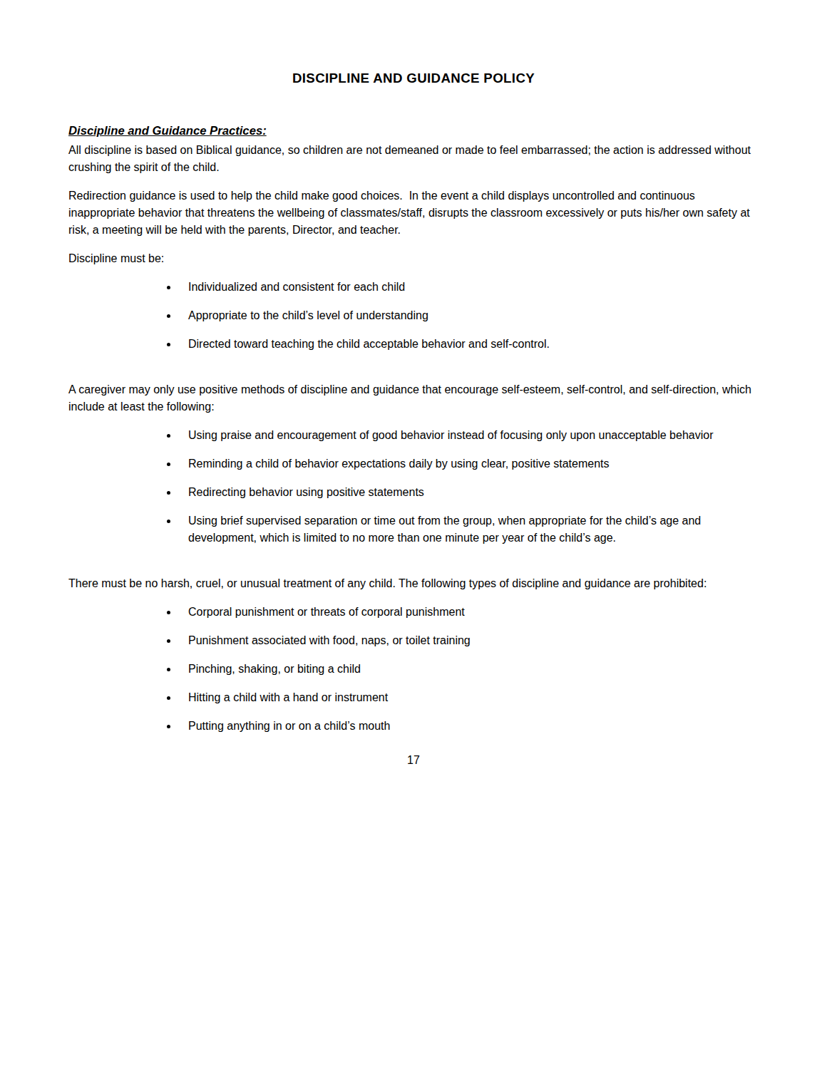DISCIPLINE AND GUIDANCE POLICY
Discipline and Guidance Practices:
All discipline is based on Biblical guidance, so children are not demeaned or made to feel embarrassed; the action is addressed without crushing the spirit of the child.
Redirection guidance is used to help the child make good choices. In the event a child displays uncontrolled and continuous inappropriate behavior that threatens the wellbeing of classmates/staff, disrupts the classroom excessively or puts his/her own safety at risk, a meeting will be held with the parents, Director, and teacher.
Discipline must be:
Individualized and consistent for each child
Appropriate to the child’s level of understanding
Directed toward teaching the child acceptable behavior and self-control.
A caregiver may only use positive methods of discipline and guidance that encourage self-esteem, self-control, and self-direction, which include at least the following:
Using praise and encouragement of good behavior instead of focusing only upon unacceptable behavior
Reminding a child of behavior expectations daily by using clear, positive statements
Redirecting behavior using positive statements
Using brief supervised separation or time out from the group, when appropriate for the child’s age and development, which is limited to no more than one minute per year of the child’s age.
There must be no harsh, cruel, or unusual treatment of any child. The following types of discipline and guidance are prohibited:
Corporal punishment or threats of corporal punishment
Punishment associated with food, naps, or toilet training
Pinching, shaking, or biting a child
Hitting a child with a hand or instrument
Putting anything in or on a child’s mouth
17